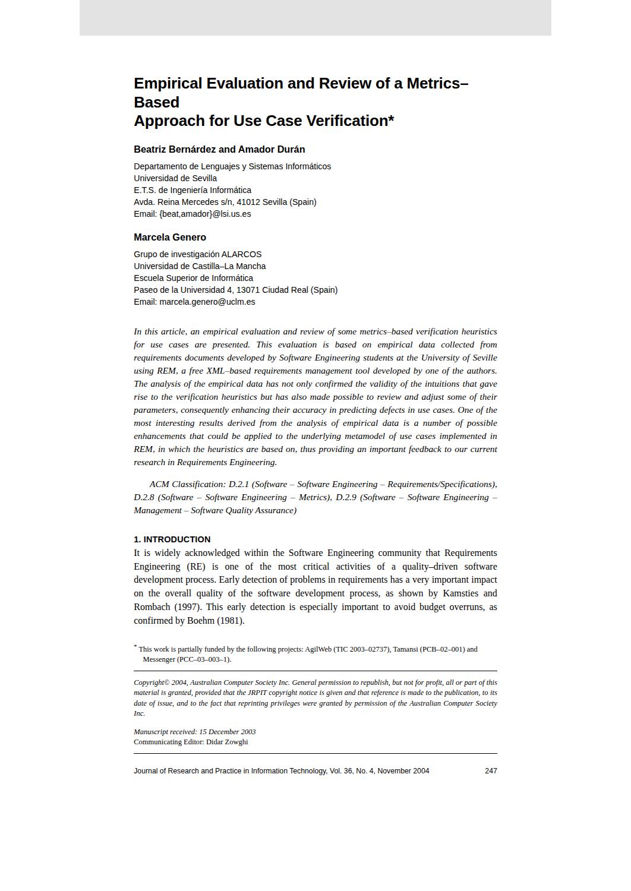Empirical Evaluation and Review of a Metrics–Based
Approach for Use Case Verification*
Beatriz Bernárdez and Amador Durán
Departamento de Lenguajes y Sistemas Informáticos
Universidad de Sevilla
E.T.S. de Ingeniería Informática
Avda. Reina Mercedes s/n, 41012 Sevilla (Spain)
Email: {beat,amador}@lsi.us.es
Marcela Genero
Grupo de investigación ALARCOS
Universidad de Castilla–La Mancha
Escuela Superior de Informática
Paseo de la Universidad 4, 13071 Ciudad Real (Spain)
Email: marcela.genero@uclm.es
In this article, an empirical evaluation and review of some metrics–based verification heuristics for use cases are presented. This evaluation is based on empirical data collected from requirements documents developed by Software Engineering students at the University of Seville using REM, a free XML–based requirements management tool developed by one of the authors. The analysis of the empirical data has not only confirmed the validity of the intuitions that gave rise to the verification heuristics but has also made possible to review and adjust some of their parameters, consequently enhancing their accuracy in predicting defects in use cases. One of the most interesting results derived from the analysis of empirical data is a number of possible enhancements that could be applied to the underlying metamodel of use cases implemented in REM, in which the heuristics are based on, thus providing an important feedback to our current research in Requirements Engineering.
ACM Classification: D.2.1 (Software – Software Engineering – Requirements/Specifications), D.2.8 (Software – Software Engineering – Metrics), D.2.9 (Software – Software Engineering – Management – Software Quality Assurance)
1. INTRODUCTION
It is widely acknowledged within the Software Engineering community that Requirements Engineering (RE) is one of the most critical activities of a quality–driven software development process. Early detection of problems in requirements has a very important impact on the overall quality of the software development process, as shown by Kamsties and Rombach (1997). This early detection is especially important to avoid budget overruns, as confirmed by Boehm (1981).
* This work is partially funded by the following projects: AgilWeb (TIC 2003–02737), Tamansi (PCB–02–001) and Messenger (PCC–03–003–1).
Copyright© 2004, Australian Computer Society Inc. General permission to republish, but not for profit, all or part of this material is granted, provided that the JRPIT copyright notice is given and that reference is made to the publication, to its date of issue, and to the fact that reprinting privileges were granted by permission of the Australian Computer Society Inc.
Manuscript received: 15 December 2003
Communicating Editor: Didar Zowghi
Journal of Research and Practice in Information Technology, Vol. 36, No. 4, November 2004 247